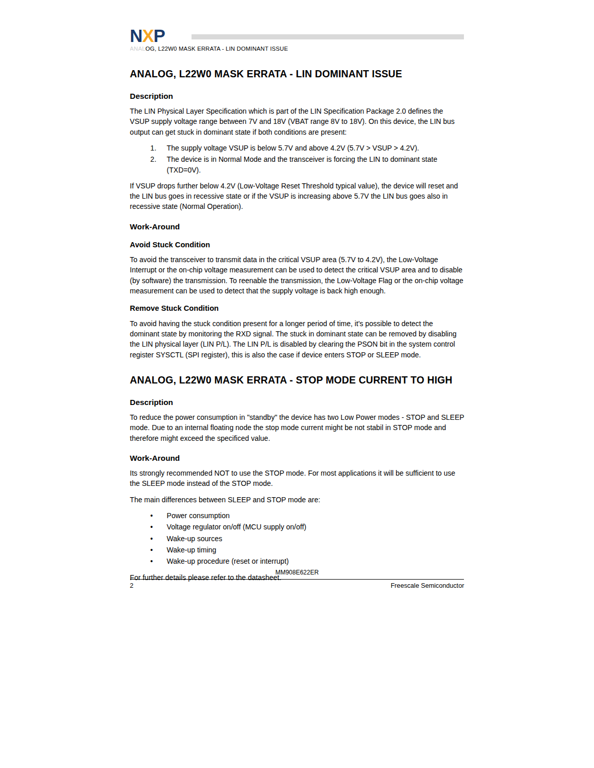NXP
ANALOG, L22W0 MASK ERRATA - LIN DOMINANT ISSUE
ANALOG, L22W0 MASK ERRATA - LIN DOMINANT ISSUE
Description
The LIN Physical Layer Specification which is part of the LIN Specification Package 2.0 defines the VSUP supply voltage range between 7V and 18V (VBAT range 8V to 18V). On this device, the LIN bus output can get stuck in dominant state if both conditions are present:
The supply voltage VSUP is below 5.7V and above 4.2V (5.7V > VSUP > 4.2V).
The device is in Normal Mode and the transceiver is forcing the LIN to dominant state (TXD=0V).
If VSUP drops further below 4.2V (Low-Voltage Reset Threshold typical value), the device will reset and the LIN bus goes in recessive state or if the VSUP is increasing above 5.7V the LIN bus goes also in recessive state (Normal Operation).
Work-Around
Avoid Stuck Condition
To avoid the transceiver to transmit data in the critical VSUP area (5.7V to 4.2V), the Low-Voltage Interrupt or the on-chip voltage measurement can be used to detect the critical VSUP area and to disable (by software) the transmission. To reenable the transmission, the Low-Voltage Flag or the on-chip voltage measurement can be used to detect that the supply voltage is back high enough.
Remove Stuck Condition
To avoid having the stuck condition present for a longer period of time, it’s possible to detect the dominant state by monitoring the RXD signal. The stuck in dominant state can be removed by disabling the LIN physical layer (LIN P/L). The LIN P/L is disabled by clearing the PSON bit in the system control register SYSCTL (SPI register), this is also the case if device enters STOP or SLEEP mode.
ANALOG, L22W0 MASK ERRATA - STOP MODE CURRENT TO HIGH
Description
To reduce the power consumption in "standby" the device has two Low Power modes - STOP and SLEEP mode. Due to an internal floating node the stop mode current might be not stabil in STOP mode and therefore might exceed the specificed value.
Work-Around
Its strongly recommended NOT to use the STOP mode. For most applications it will be sufficient to use the SLEEP mode instead of the STOP mode.
The main differences between SLEEP and STOP mode are:
Power consumption
Voltage regulator on/off (MCU supply on/off)
Wake-up sources
Wake-up timing
Wake-up procedure (reset or interrupt)
For further details please refer to the datasheet.
MM908E622ER
2
Freescale Semiconductor